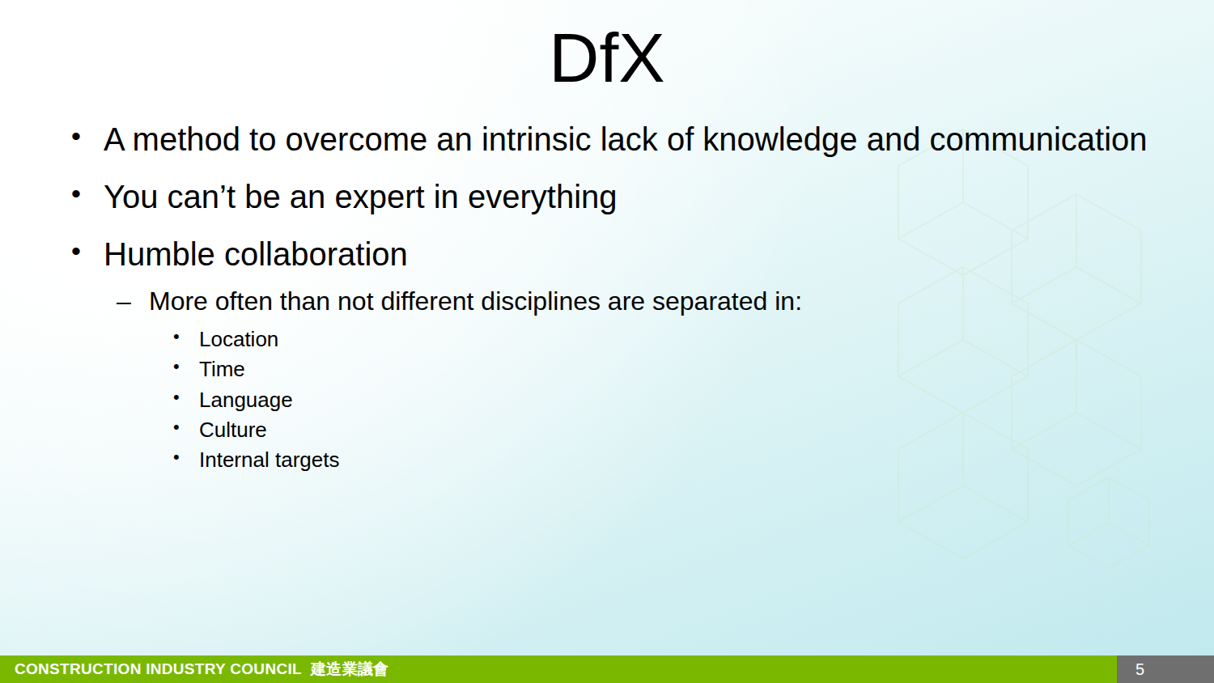DfX
A method to overcome an intrinsic lack of knowledge and communication
You can’t be an expert in everything
Humble collaboration
More often than not different disciplines are separated in:
Location
Time
Language
Culture
Internal targets
CONSTRUCTION INDUSTRY COUNCIL 建造業議會
5